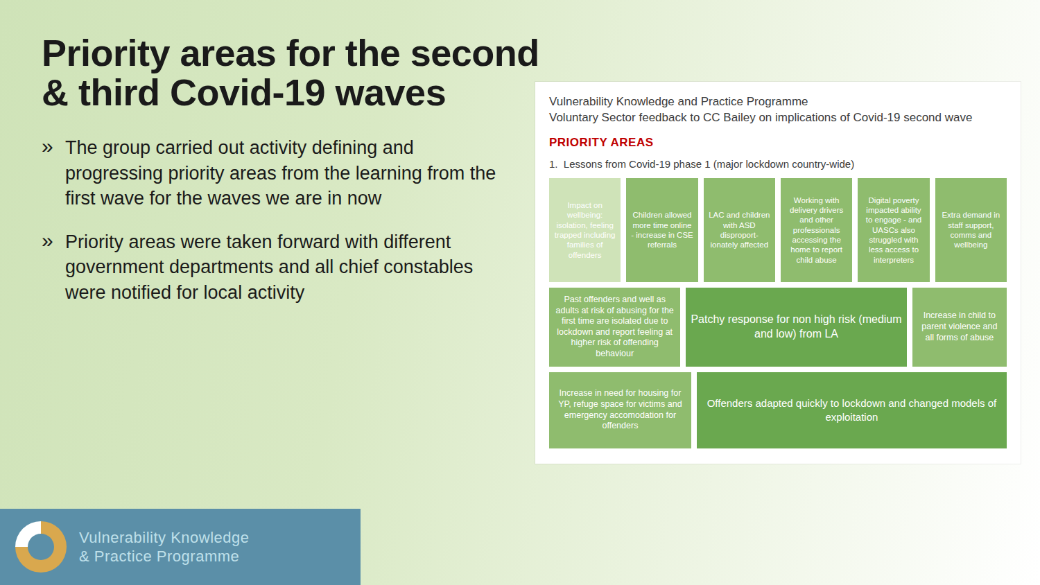Priority areas for the second & third Covid-19 waves
The group carried out activity defining and progressing priority areas from the learning from the first wave for the waves we are in now
Priority areas were taken forward with different government departments and all chief constables were notified for local activity
Vulnerability Knowledge
& Practice Programme
Vulnerability Knowledge and Practice Programme
Voluntary Sector feedback to CC Bailey on implications of Covid-19 second wave
PRIORITY AREAS
1. Lessons from Covid-19 phase 1 (major lockdown country-wide)
Impact on wellbeing: isolation, feeling trapped including families of offenders
Children allowed more time online - increase in CSE referrals
LAC and children with ASD disproport-ionately affected
Working with delivery drivers and other professionals accessing the home to report child abuse
Digital poverty impacted ability to engage - and UASCs also struggled with less access to interpreters
Extra demand in staff support, comms and wellbeing
Past offenders and well as adults at risk of abusing for the first time are isolated due to lockdown and report feeling at higher risk of offending behaviour
Patchy response for non high risk (medium and low) from LA
Increase in child to parent violence and all forms of abuse
Increase in need for housing for YP, refuge space for victims and emergency accomodation for offenders
Offenders adapted quickly to lockdown and changed models of exploitation